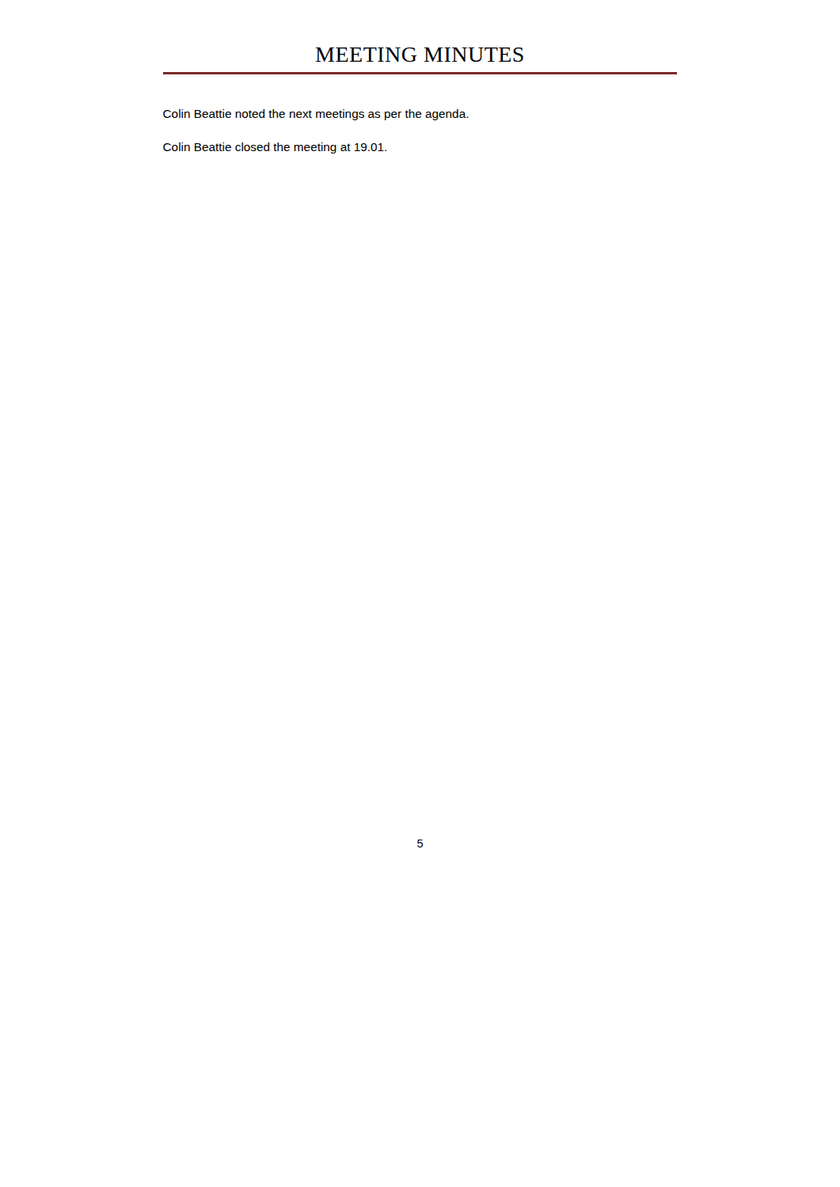MEETING MINUTES
Colin Beattie noted the next meetings as per the agenda.
Colin Beattie closed the meeting at 19.01.
5